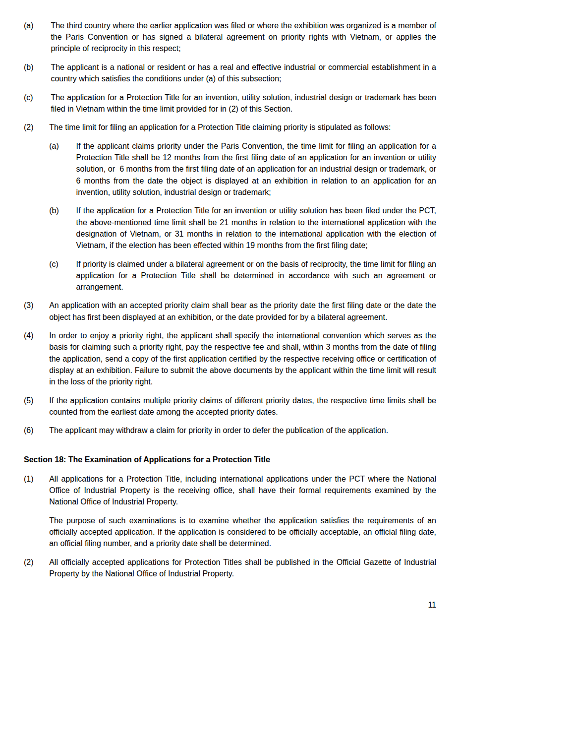(a) The third country where the earlier application was filed or where the exhibition was organized is a member of the Paris Convention or has signed a bilateral agreement on priority rights with Vietnam, or applies the principle of reciprocity in this respect;
(b) The applicant is a national or resident or has a real and effective industrial or commercial establishment in a country which satisfies the conditions under (a) of this subsection;
(c) The application for a Protection Title for an invention, utility solution, industrial design or trademark has been filed in Vietnam within the time limit provided for in (2) of this Section.
(2) The time limit for filing an application for a Protection Title claiming priority is stipulated as follows:
(a) If the applicant claims priority under the Paris Convention, the time limit for filing an application for a Protection Title shall be 12 months from the first filing date of an application for an invention or utility solution, or 6 months from the first filing date of an application for an industrial design or trademark, or 6 months from the date the object is displayed at an exhibition in relation to an application for an invention, utility solution, industrial design or trademark;
(b) If the application for a Protection Title for an invention or utility solution has been filed under the PCT, the above-mentioned time limit shall be 21 months in relation to the international application with the designation of Vietnam, or 31 months in relation to the international application with the election of Vietnam, if the election has been effected within 19 months from the first filing date;
(c) If priority is claimed under a bilateral agreement or on the basis of reciprocity, the time limit for filing an application for a Protection Title shall be determined in accordance with such an agreement or arrangement.
(3) An application with an accepted priority claim shall bear as the priority date the first filing date or the date the object has first been displayed at an exhibition, or the date provided for by a bilateral agreement.
(4) In order to enjoy a priority right, the applicant shall specify the international convention which serves as the basis for claiming such a priority right, pay the respective fee and shall, within 3 months from the date of filing the application, send a copy of the first application certified by the respective receiving office or certification of display at an exhibition. Failure to submit the above documents by the applicant within the time limit will result in the loss of the priority right.
(5) If the application contains multiple priority claims of different priority dates, the respective time limits shall be counted from the earliest date among the accepted priority dates.
(6) The applicant may withdraw a claim for priority in order to defer the publication of the application.
Section 18: The Examination of Applications for a Protection Title
(1) All applications for a Protection Title, including international applications under the PCT where the National Office of Industrial Property is the receiving office, shall have their formal requirements examined by the National Office of Industrial Property.
The purpose of such examinations is to examine whether the application satisfies the requirements of an officially accepted application. If the application is considered to be officially acceptable, an official filing date, an official filing number, and a priority date shall be determined.
(2) All officially accepted applications for Protection Titles shall be published in the Official Gazette of Industrial Property by the National Office of Industrial Property.
11